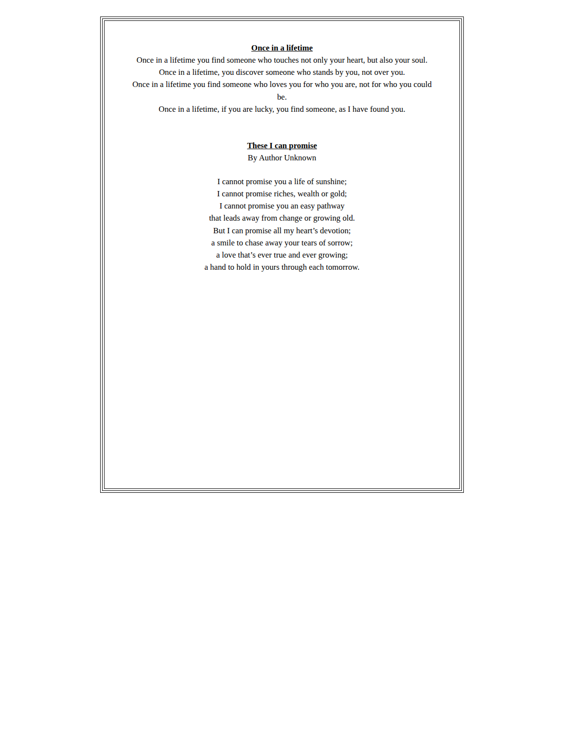Once in a lifetime
Once in a lifetime you find someone who touches not only your heart, but also your soul.
Once in a lifetime, you discover someone who stands by you, not over you.
Once in a lifetime you find someone who loves you for who you are, not for who you could be.
Once in a lifetime, if you are lucky, you find someone, as I have found you.
These I can promise
By Author Unknown
I cannot promise you a life of sunshine;
I cannot promise riches, wealth or gold;
I cannot promise you an easy pathway
that leads away from change or growing old.
But I can promise all my heart’s devotion;
a smile to chase away your tears of sorrow;
a love that’s ever true and ever growing;
a hand to hold in yours through each tomorrow.